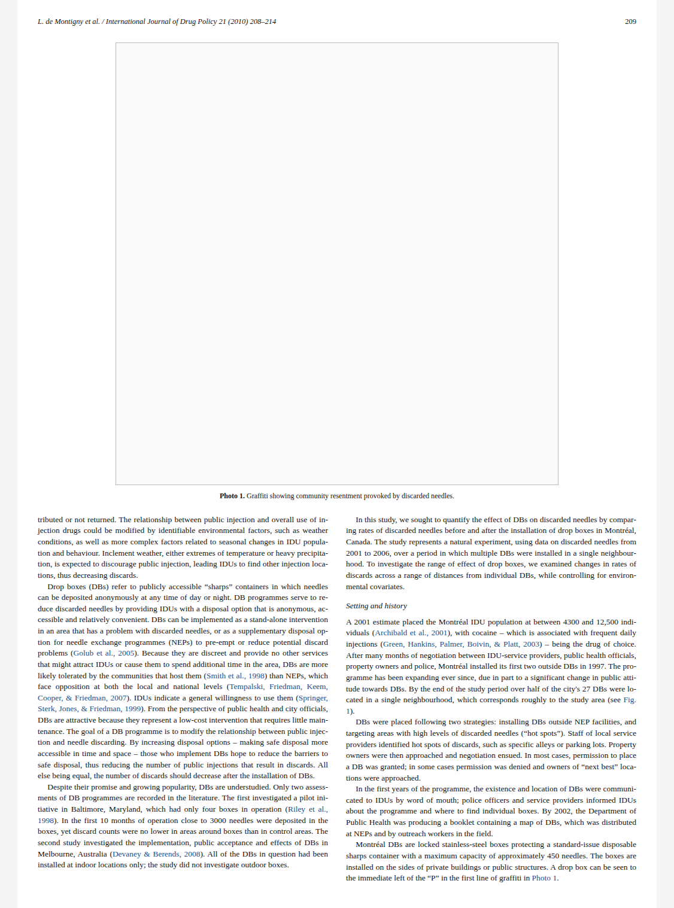L. de Montigny et al. / International Journal of Drug Policy 21 (2010) 208–214 209
Photo 1. Graffiti showing community resentment provoked by discarded needles.
tributed or not returned. The relationship between public injection and overall use of injection drugs could be modified by identifiable environmental factors, such as weather conditions, as well as more complex factors related to seasonal changes in IDU population and behaviour. Inclement weather, either extremes of temperature or heavy precipitation, is expected to discourage public injection, leading IDUs to find other injection locations, thus decreasing discards.
Drop boxes (DBs) refer to publicly accessible “sharps” containers in which needles can be deposited anonymously at any time of day or night. DB programmes serve to reduce discarded needles by providing IDUs with a disposal option that is anonymous, accessible and relatively convenient. DBs can be implemented as a stand-alone intervention in an area that has a problem with discarded needles, or as a supplementary disposal option for needle exchange programmes (NEPs) to pre-empt or reduce potential discard problems (Golub et al., 2005). Because they are discreet and provide no other services that might attract IDUs or cause them to spend additional time in the area, DBs are more likely tolerated by the communities that host them (Smith et al., 1998) than NEPs, which face opposition at both the local and national levels (Tempalski, Friedman, Keem, Cooper, & Friedman, 2007). IDUs indicate a general willingness to use them (Springer, Sterk, Jones, & Friedman, 1999). From the perspective of public health and city officials, DBs are attractive because they represent a low-cost intervention that requires little maintenance. The goal of a DB programme is to modify the relationship between public injection and needle discarding. By increasing disposal options – making safe disposal more accessible in time and space – those who implement DBs hope to reduce the barriers to safe disposal, thus reducing the number of public injections that result in discards. All else being equal, the number of discards should decrease after the installation of DBs.
Despite their promise and growing popularity, DBs are understudied. Only two assessments of DB programmes are recorded in the literature. The first investigated a pilot initiative in Baltimore, Maryland, which had only four boxes in operation (Riley et al., 1998). In the first 10 months of operation close to 3000 needles were deposited in the boxes, yet discard counts were no lower in areas around boxes than in control areas. The second study investigated the implementation, public acceptance and effects of DBs in Melbourne, Australia (Devaney & Berends, 2008). All of the DBs in question had been installed at indoor locations only; the study did not investigate outdoor boxes.
In this study, we sought to quantify the effect of DBs on discarded needles by comparing rates of discarded needles before and after the installation of drop boxes in Montréal, Canada. The study represents a natural experiment, using data on discarded needles from 2001 to 2006, over a period in which multiple DBs were installed in a single neighbourhood. To investigate the range of effect of drop boxes, we examined changes in rates of discards across a range of distances from individual DBs, while controlling for environmental covariates.
Setting and history
A 2001 estimate placed the Montréal IDU population at between 4300 and 12,500 individuals (Archibald et al., 2001), with cocaine – which is associated with frequent daily injections (Green, Hankins, Palmer, Boivin, & Platt, 2003) – being the drug of choice. After many months of negotiation between IDU-service providers, public health officials, property owners and police, Montréal installed its first two outside DBs in 1997. The programme has been expanding ever since, due in part to a significant change in public attitude towards DBs. By the end of the study period over half of the city's 27 DBs were located in a single neighbourhood, which corresponds roughly to the study area (see Fig. 1).
DBs were placed following two strategies: installing DBs outside NEP facilities, and targeting areas with high levels of discarded needles (“hot spots”). Staff of local service providers identified hot spots of discards, such as specific alleys or parking lots. Property owners were then approached and negotiation ensued. In most cases, permission to place a DB was granted; in some cases permission was denied and owners of “next best” locations were approached.
In the first years of the programme, the existence and location of DBs were communicated to IDUs by word of mouth; police officers and service providers informed IDUs about the programme and where to find individual boxes. By 2002, the Department of Public Health was producing a booklet containing a map of DBs, which was distributed at NEPs and by outreach workers in the field.
Montréal DBs are locked stainless-steel boxes protecting a standard-issue disposable sharps container with a maximum capacity of approximately 450 needles. The boxes are installed on the sides of private buildings or public structures. A drop box can be seen to the immediate left of the “P” in the first line of graffiti in Photo 1.